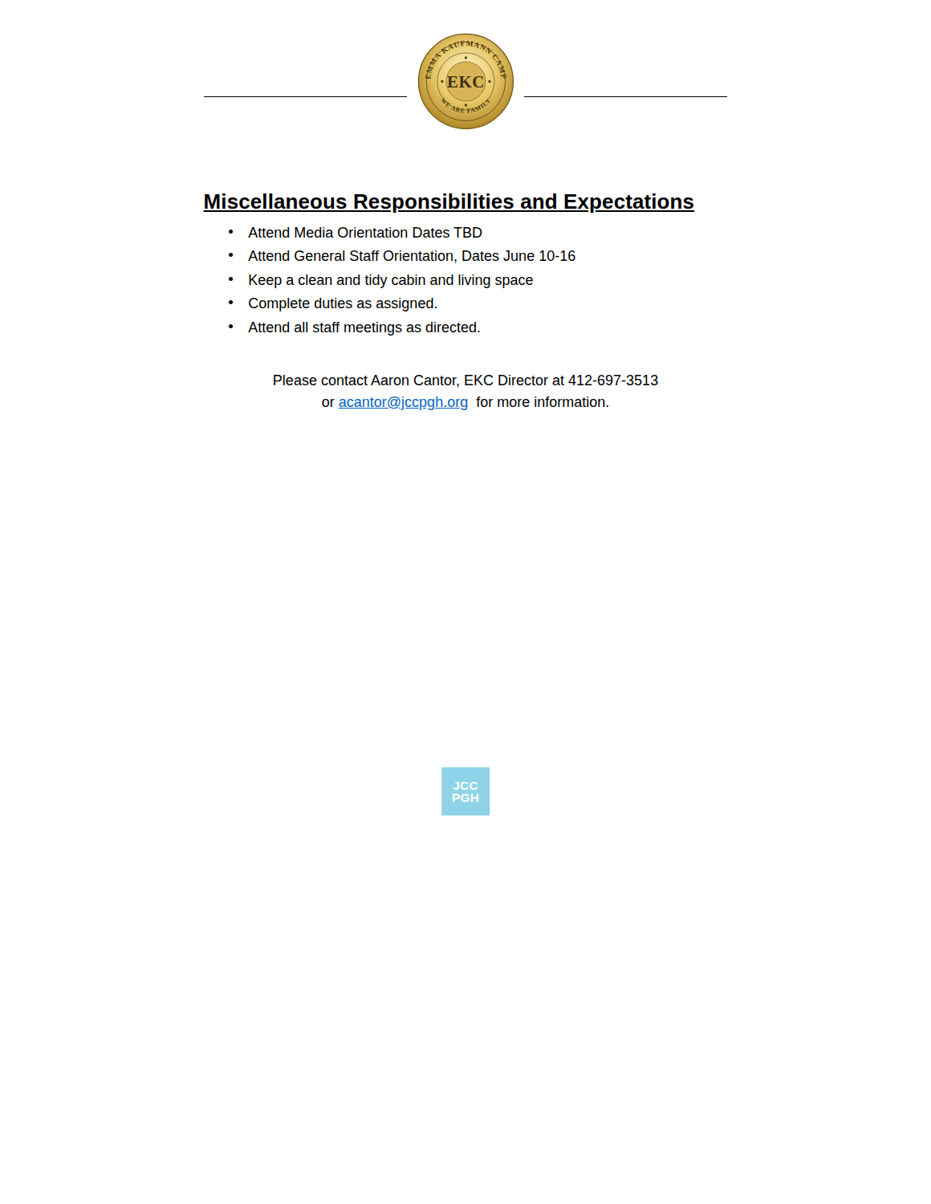EMMA KAUFMANN CAMP WE ARE FAMILY EKC
Miscellaneous Responsibilities and Expectations
Attend Media Orientation Dates TBD
Attend General Staff Orientation, Dates June 10-16
Keep a clean and tidy cabin and living space
Complete duties as assigned.
Attend all staff meetings as directed.
Please contact Aaron Cantor, EKC Director at 412-697-3513
or acantor@jccpgh.org for more information.
JCC PGH